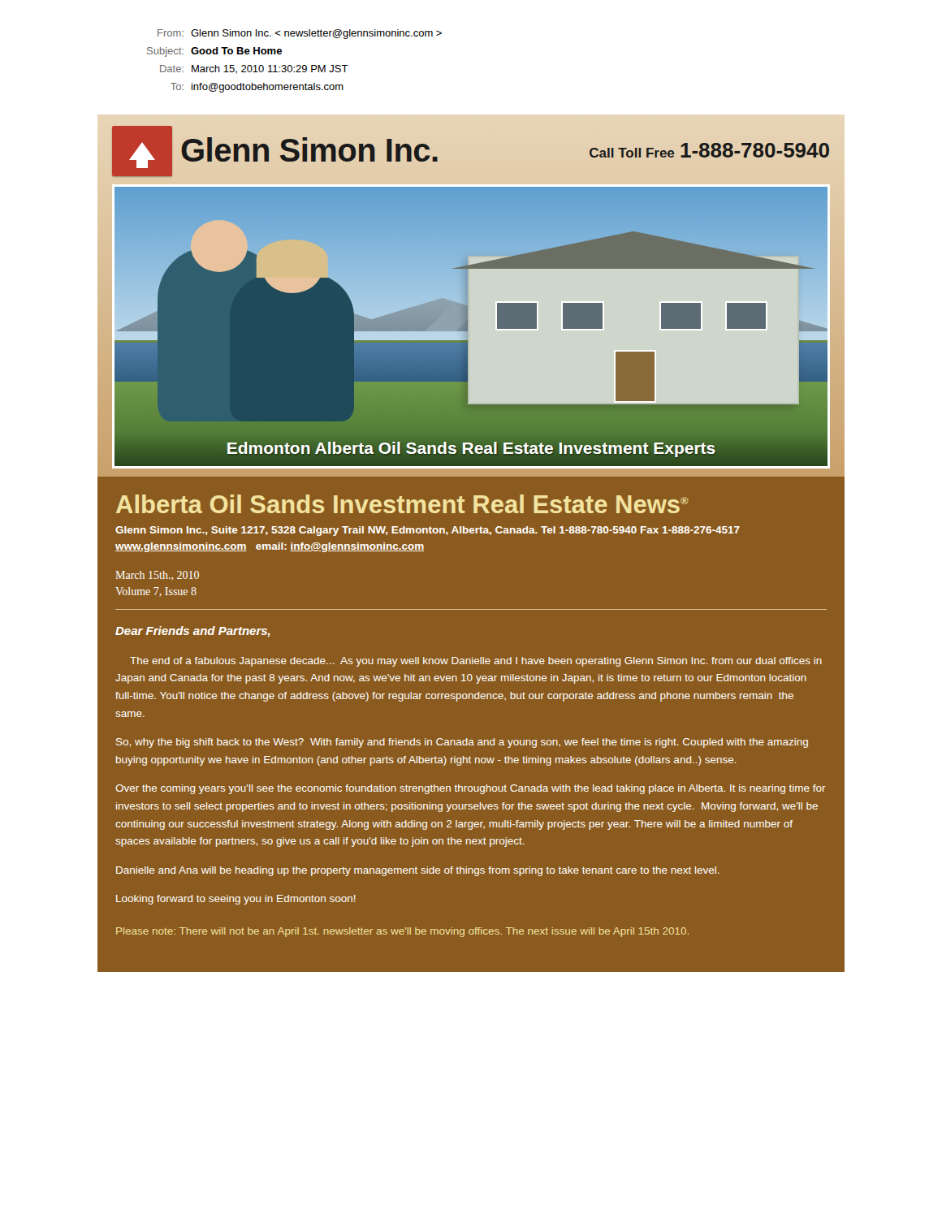| From: | Glenn Simon Inc. < newsletter@glennsimoninc.com > |
| Subject: | Good To Be Home |
| Date: | March 15, 2010 11:30:29 PM JST |
| To: | info@goodtobehomerentals.com |
Glenn Simon Inc.
Call Toll Free 1-888-780-5940
Edmonton Alberta Oil Sands Real Estate Investment Experts
Alberta Oil Sands Investment Real Estate News®
Glenn Simon Inc., Suite 1217, 5328 Calgary Trail NW, Edmonton, Alberta, Canada. Tel 1-888-780-5940 Fax 1-888-276-4517
www.glennsimoninc.com email: info@glennsimoninc.com
March 15th., 2010
Volume 7, Issue 8
Dear Friends and Partners,
The end of a fabulous Japanese decade... As you may well know Danielle and I have been operating Glenn Simon Inc. from our dual offices in Japan and Canada for the past 8 years. And now, as we've hit an even 10 year milestone in Japan, it is time to return to our Edmonton location full-time. You'll notice the change of address (above) for regular correspondence, but our corporate address and phone numbers remain the same.
So, why the big shift back to the West? With family and friends in Canada and a young son, we feel the time is right. Coupled with the amazing buying opportunity we have in Edmonton (and other parts of Alberta) right now - the timing makes absolute (dollars and..) sense.
Over the coming years you'll see the economic foundation strengthen throughout Canada with the lead taking place in Alberta. It is nearing time for investors to sell select properties and to invest in others; positioning yourselves for the sweet spot during the next cycle. Moving forward, we'll be continuing our successful investment strategy. Along with adding on 2 larger, multi-family projects per year. There will be a limited number of spaces available for partners, so give us a call if you'd like to join on the next project.
Danielle and Ana will be heading up the property management side of things from spring to take tenant care to the next level.
Looking forward to seeing you in Edmonton soon!
Please note: There will not be an April 1st. newsletter as we'll be moving offices. The next issue will be April 15th 2010.